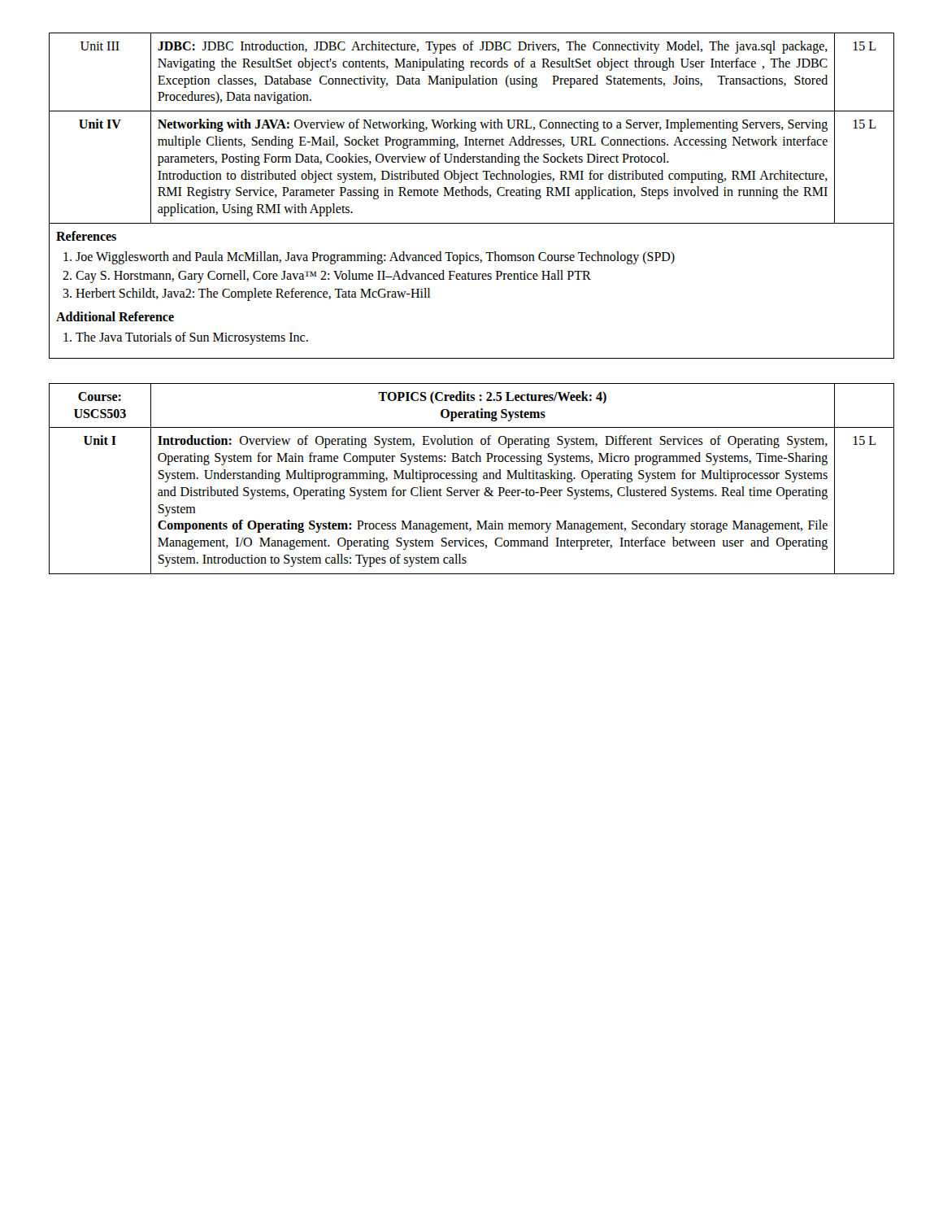| Unit III | JDBC: JDBC Introduction, JDBC Architecture, Types of JDBC Drivers, The Connectivity Model, The java.sql package, Navigating the ResultSet object's contents, Manipulating records of a ResultSet object through User Interface , The JDBC Exception classes, Database Connectivity, Data Manipulation (using Prepared Statements, Joins, Transactions, Stored Procedures), Data navigation. | 15 L |
| Unit IV | Networking with JAVA: Overview of Networking, Working with URL, Connecting to a Server, Implementing Servers, Serving multiple Clients, Sending E-Mail, Socket Programming, Internet Addresses, URL Connections. Accessing Network interface parameters, Posting Form Data, Cookies, Overview of Understanding the Sockets Direct Protocol. Introduction to distributed object system, Distributed Object Technologies, RMI for distributed computing, RMI Architecture, RMI Registry Service, Parameter Passing in Remote Methods, Creating RMI application, Steps involved in running the RMI application, Using RMI with Applets. | 15 L |
| References Joe Wigglesworth and Paula McMillan, Java Programming: Advanced Topics, Thomson Course Technology (SPD) Cay S. Horstmann, Gary Cornell, Core Java™ 2: Volume II–Advanced Features Prentice Hall PTR Herbert Schildt, Java2: The Complete Reference, Tata McGraw-Hill Additional Reference The Java Tutorials of Sun Microsystems Inc. |
| Course: USCS503 | TOPICS (Credits : 2.5 Lectures/Week: 4) Operating Systems | |
| Unit I | Introduction: Overview of Operating System, Evolution of Operating System, Different Services of Operating System, Operating System for Main frame Computer Systems: Batch Processing Systems, Micro programmed Systems, Time-Sharing System. Understanding Multiprogramming, Multiprocessing and Multitasking. Operating System for Multiprocessor Systems and Distributed Systems, Operating System for Client Server & Peer-to-Peer Systems, Clustered Systems. Real time Operating System Components of Operating System: Process Management, Main memory Management, Secondary storage Management, File Management, I/O Management. Operating System Services, Command Interpreter, Interface between user and Operating System. Introduction to System calls: Types of system calls | 15 L |